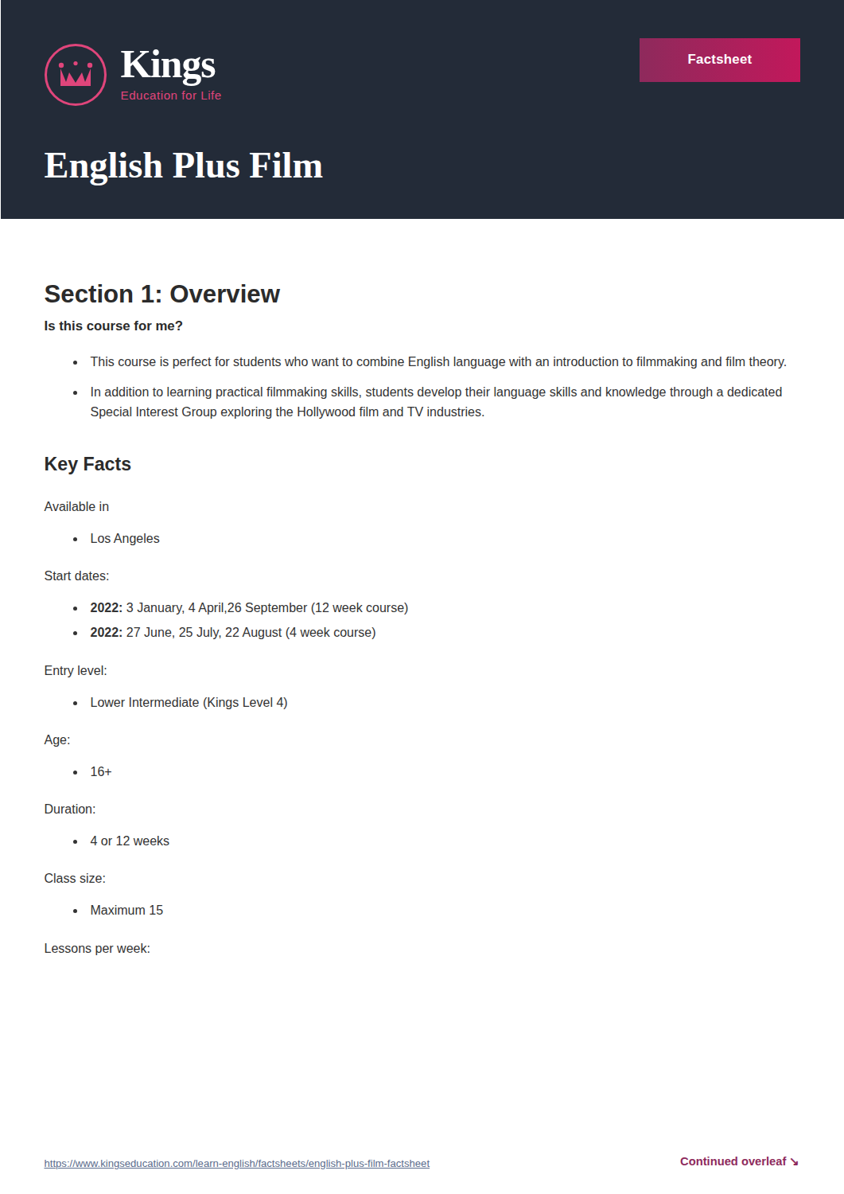Factsheet
Kings
Education for Life
English Plus Film
Section 1: Overview
Is this course for me?
This course is perfect for students who want to combine English language with an introduction to filmmaking and film theory.
In addition to learning practical filmmaking skills, students develop their language skills and knowledge through a dedicated Special Interest Group exploring the Hollywood film and TV industries.
Key Facts
Available in
Los Angeles
Start dates:
2022: 3 January, 4 April,26 September (12 week course)
2022: 27 June, 25 July, 22 August (4 week course)
Entry level:
Lower Intermediate (Kings Level 4)
Age:
16+
Duration:
4 or 12 weeks
Class size:
Maximum 15
Lessons per week:
https://www.kingseducation.com/learn-english/factsheets/english-plus-film-factsheet Continued overleaf ↘